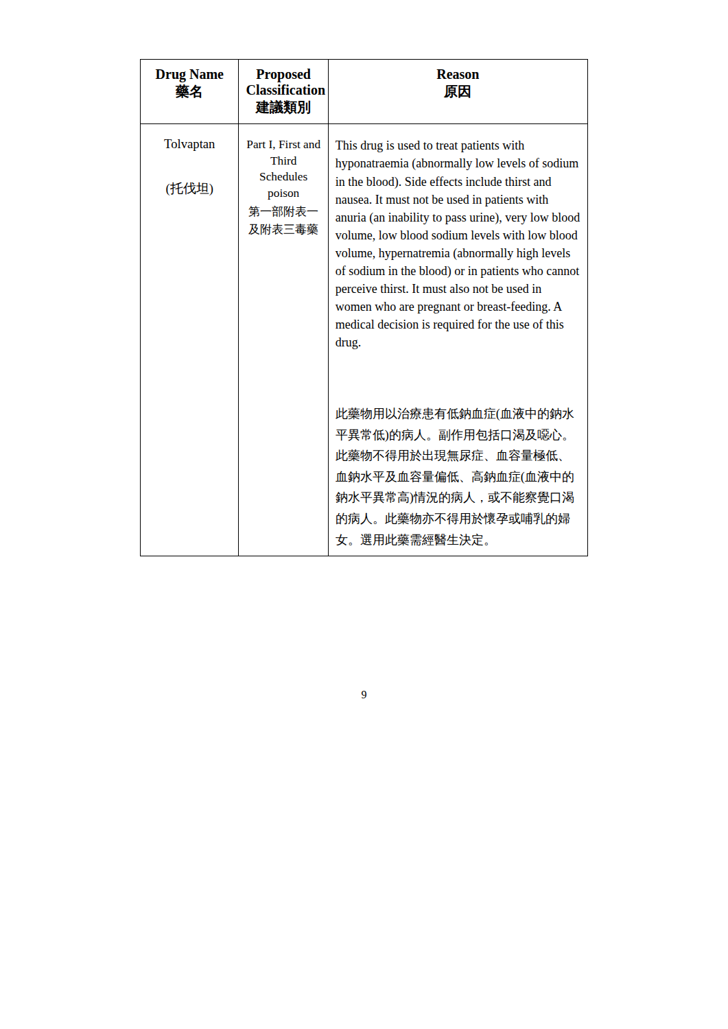| Drug Name 藥名 | Proposed Classification 建議類別 | Reason 原因 |
| --- | --- | --- |
| Tolvaptan (托伐坦) | Part I, First and Third Schedules poison 第一部附表一及附表三毒藥 | This drug is used to treat patients with hyponatraemia (abnormally low levels of sodium in the blood). Side effects include thirst and nausea. It must not be used in patients with anuria (an inability to pass urine), very low blood volume, low blood sodium levels with low blood volume, hypernatremia (abnormally high levels of sodium in the blood) or in patients who cannot perceive thirst. It must also not be used in women who are pregnant or breast-feeding. A medical decision is required for the use of this drug. 此藥物用以治療患有低鈉血症(血液中的鈉水平異常低)的病人。副作用包括口渴及噁心。此藥物不得用於出現無尿症、血容量極低、血鈉水平及血容量偏低、高鈉血症(血液中的鈉水平異常高)情況的病人，或不能察覺口渴的病人。此藥物亦不得用於懷孕或哺乳的婦女。選用此藥需經醫生決定。 |
9